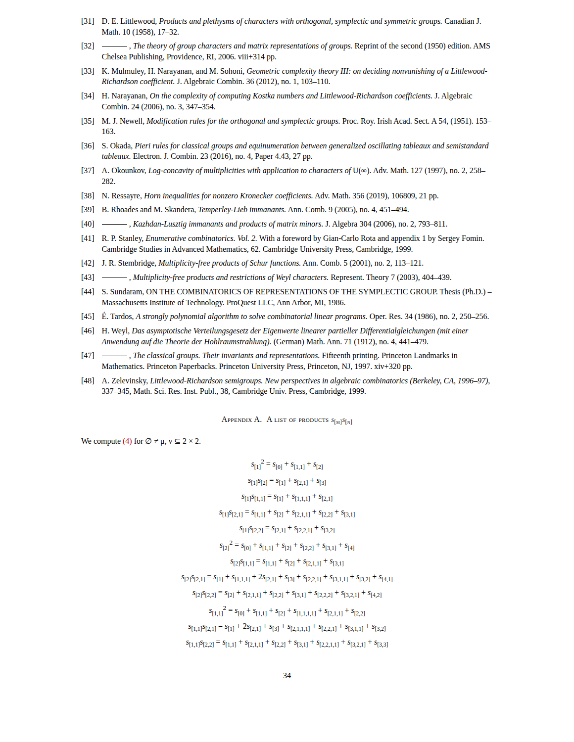[31] D. E. Littlewood, Products and plethysms of characters with orthogonal, symplectic and symmetric groups. Canadian J. Math. 10 (1958), 17–32.
[32] , The theory of group characters and matrix representations of groups. Reprint of the second (1950) edition. AMS Chelsea Publishing, Providence, RI, 2006. viii+314 pp.
[33] K. Mulmuley, H. Narayanan, and M. Sohoni, Geometric complexity theory III: on deciding nonvanishing of a Littlewood-Richardson coefficient. J. Algebraic Combin. 36 (2012), no. 1, 103–110.
[34] H. Narayanan, On the complexity of computing Kostka numbers and Littlewood-Richardson coefficients. J. Algebraic Combin. 24 (2006), no. 3, 347–354.
[35] M. J. Newell, Modification rules for the orthogonal and symplectic groups. Proc. Roy. Irish Acad. Sect. A 54, (1951). 153–163.
[36] S. Okada, Pieri rules for classical groups and equinumeration between generalized oscillating tableaux and semistandard tableaux. Electron. J. Combin. 23 (2016), no. 4, Paper 4.43, 27 pp.
[37] A. Okounkov, Log-concavity of multiplicities with application to characters of U(∞). Adv. Math. 127 (1997), no. 2, 258–282.
[38] N. Ressayre, Horn inequalities for nonzero Kronecker coefficients. Adv. Math. 356 (2019), 106809, 21 pp.
[39] B. Rhoades and M. Skandera, Temperley-Lieb immanants. Ann. Comb. 9 (2005), no. 4, 451–494.
[40] , Kazhdan-Lusztig immanants and products of matrix minors. J. Algebra 304 (2006), no. 2, 793–811.
[41] R. P. Stanley, Enumerative combinatorics. Vol. 2. With a foreword by Gian-Carlo Rota and appendix 1 by Sergey Fomin. Cambridge Studies in Advanced Mathematics, 62. Cambridge University Press, Cambridge, 1999.
[42] J. R. Stembridge, Multiplicity-free products of Schur functions. Ann. Comb. 5 (2001), no. 2, 113–121.
[43] , Multiplicity-free products and restrictions of Weyl characters. Represent. Theory 7 (2003), 404–439.
[44] S. Sundaram, ON THE COMBINATORICS OF REPRESENTATIONS OF THE SYMPLECTIC GROUP. Thesis (Ph.D.) – Massachusetts Institute of Technology. ProQuest LLC, Ann Arbor, MI, 1986.
[45] É. Tardos, A strongly polynomial algorithm to solve combinatorial linear programs. Oper. Res. 34 (1986), no. 2, 250–256.
[46] H. Weyl, Das asymptotische Verteilungsgesetz der Eigenwerte linearer partieller Differentialgleichungen (mit einer Anwendung auf die Theorie der Hohlraumstrahlung). (German) Math. Ann. 71 (1912), no. 4, 441–479.
[47] , The classical groups. Their invariants and representations. Fifteenth printing. Princeton Landmarks in Mathematics. Princeton Paperbacks. Princeton University Press, Princeton, NJ, 1997. xiv+320 pp.
[48] A. Zelevinsky, Littlewood-Richardson semigroups. New perspectives in algebraic combinatorics (Berkeley, CA, 1996–97), 337–345, Math. Sci. Res. Inst. Publ., 38, Cambridge Univ. Press, Cambridge, 1999.
Appendix A. A list of products s[μ]s[ν]
We compute (4) for ∅ ≠ μ, ν ⊆ 2 × 2.
s[1]2 = s[0] + s[1,1] + s[2]
s[1]s[2] = s[1] + s[2,1] + s[3]
s[1]s[1,1] = s[1] + s[1,1,1] + s[2,1]
s[1]s[2,1] = s[1,1] + s[2] + s[2,1,1] + s[2,2] + s[3,1]
s[1]s[2,2] = s[2,1] + s[2,2,1] + s[3,2]
s[2]2 = s[0] + s[1,1] + s[2] + s[2,2] + s[3,1] + s[4]
s[2]s[1,1] = s[1,1] + s[2] + s[2,1,1] + s[3,1]
s[2]s[2,1] = s[1] + s[1,1,1] + 2s[2,1] + s[3] + s[2,2,1] + s[3,1,1] + s[3,2] + s[4,1]
s[2]s[2,2] = s[2] + s[2,1,1] + s[2,2] + s[3,1] + s[2,2,2] + s[3,2,1] + s[4,2]
s[1,1]2 = s[0] + s[1,1] + s[2] + s[1,1,1,1] + s[2,1,1] + s[2,2]
s[1,1]s[2,1] = s[1] + 2s[2,1] + s[3] + s[2,1,1,1] + s[2,2,1] + s[3,1,1] + s[3,2]
s[1,1]s[2,2] = s[1,1] + s[2,1,1] + s[2,2] + s[3,1] + s[2,2,1,1] + s[3,2,1] + s[3,3]
34